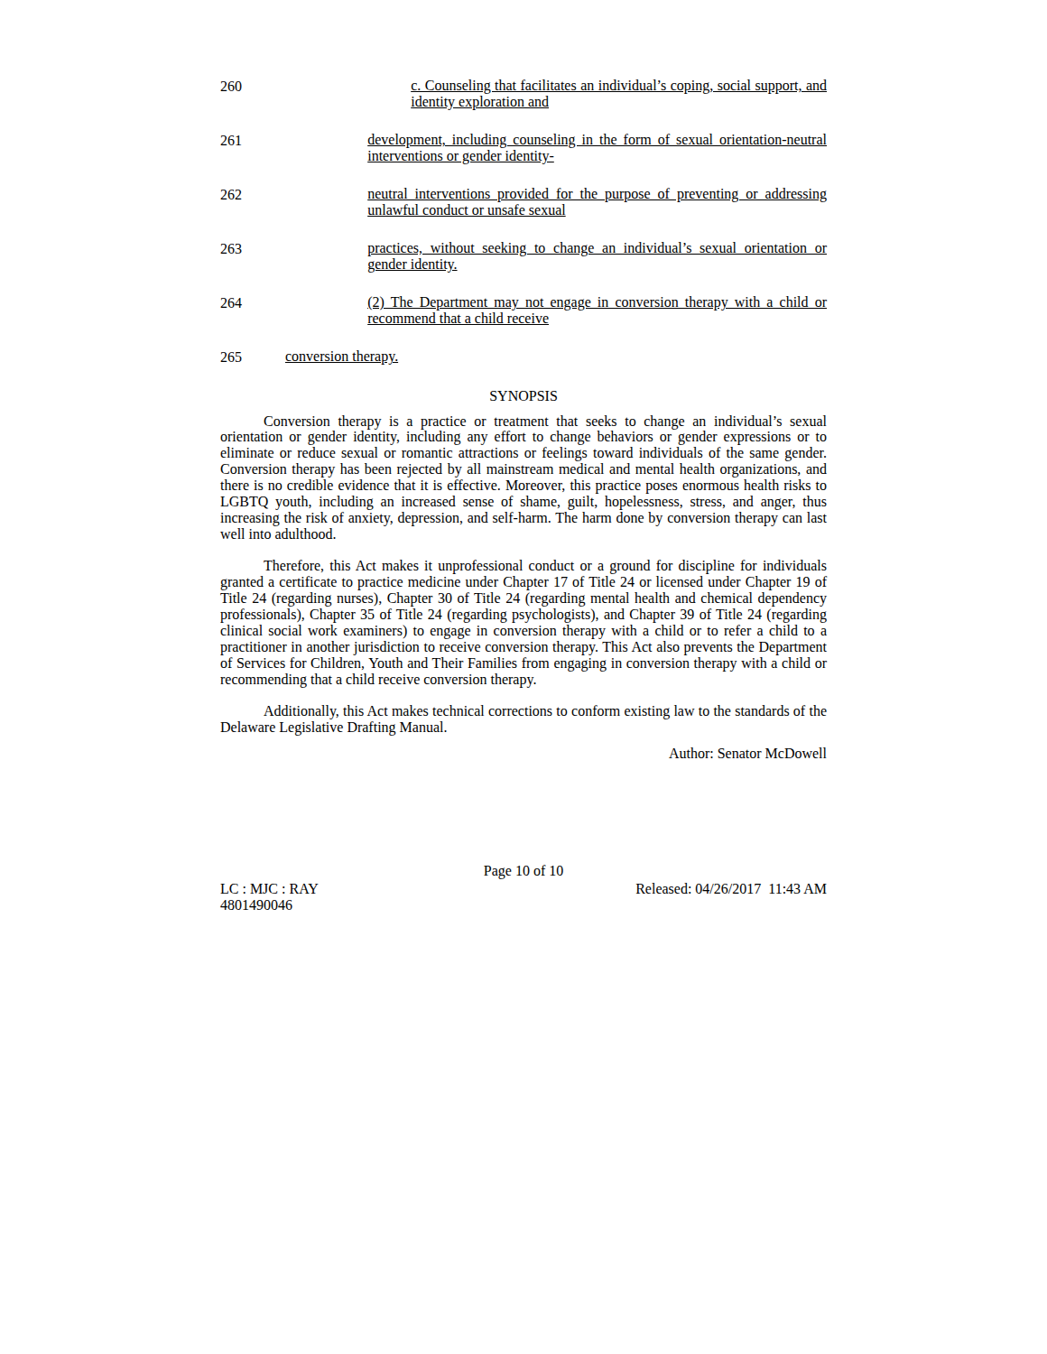260
c. Counseling that facilitates an individual’s coping, social support, and identity exploration and
261
development, including counseling in the form of sexual orientation-neutral interventions or gender identity-
262
neutral interventions provided for the purpose of preventing or addressing unlawful conduct or unsafe sexual
263
practices, without seeking to change an individual’s sexual orientation or gender identity.
264
(2) The Department may not engage in conversion therapy with a child or recommend that a child receive
265
conversion therapy.
SYNOPSIS
Conversion therapy is a practice or treatment that seeks to change an individual’s sexual orientation or gender identity, including any effort to change behaviors or gender expressions or to eliminate or reduce sexual or romantic attractions or feelings toward individuals of the same gender. Conversion therapy has been rejected by all mainstream medical and mental health organizations, and there is no credible evidence that it is effective. Moreover, this practice poses enormous health risks to LGBTQ youth, including an increased sense of shame, guilt, hopelessness, stress, and anger, thus increasing the risk of anxiety, depression, and self-harm. The harm done by conversion therapy can last well into adulthood.
Therefore, this Act makes it unprofessional conduct or a ground for discipline for individuals granted a certificate to practice medicine under Chapter 17 of Title 24 or licensed under Chapter 19 of Title 24 (regarding nurses), Chapter 30 of Title 24 (regarding mental health and chemical dependency professionals), Chapter 35 of Title 24 (regarding psychologists), and Chapter 39 of Title 24 (regarding clinical social work examiners) to engage in conversion therapy with a child or to refer a child to a practitioner in another jurisdiction to receive conversion therapy. This Act also prevents the Department of Services for Children, Youth and Their Families from engaging in conversion therapy with a child or recommending that a child receive conversion therapy.
Additionally, this Act makes technical corrections to conform existing law to the standards of the Delaware Legislative Drafting Manual.
Author: Senator McDowell
Page 10 of 10
LC : MJC : RAY
4801490046
Released: 04/26/2017 11:43 AM